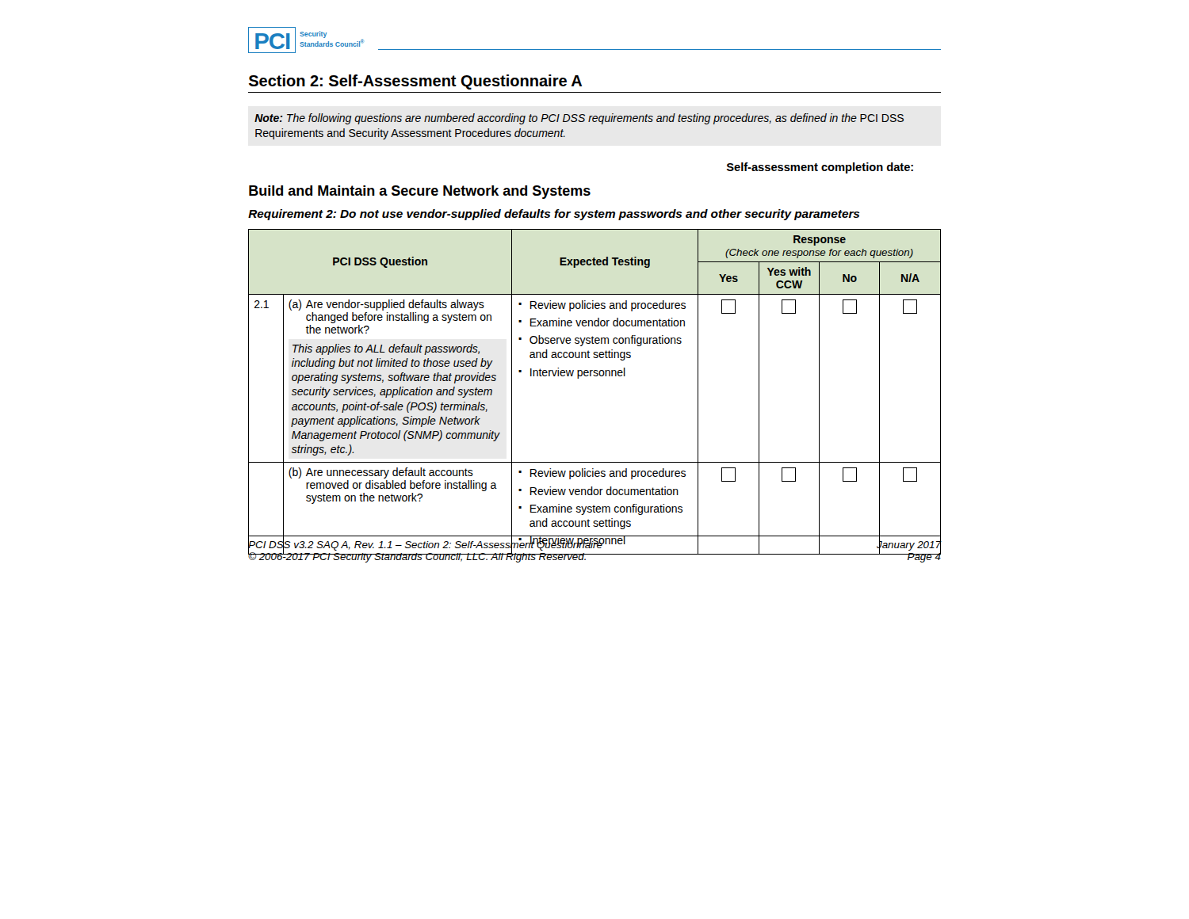PCI Security
Standards Council®
Section 2: Self-Assessment Questionnaire A
Note: The following questions are numbered according to PCI DSS requirements and testing procedures, as defined in the PCI DSS Requirements and Security Assessment Procedures document.
Self-assessment completion date:
Build and Maintain a Secure Network and Systems
Requirement 2: Do not use vendor-supplied defaults for system passwords and other security parameters
| PCI DSS Question | Expected Testing | Response (Check one response for each question) |
| --- | --- | --- |
| Yes | Yes with CCW | No | N/A |
| 2.1 | (a) Are vendor-supplied defaults always changed before installing a system on the network? This applies to ALL default passwords, including but not limited to those used by operating systems, software that provides security services, application and system accounts, point-of-sale (POS) terminals, payment applications, Simple Network Management Protocol (SNMP) community strings, etc.). | Review policies and procedures Examine vendor documentation Observe system configurations and account settings Interview personnel | | | | |
| | (b) Are unnecessary default accounts removed or disabled before installing a system on the network? | Review policies and procedures Review vendor documentation Examine system configurations and account settings Interview personnel | | | | |
PCI DSS v3.2 SAQ A, Rev. 1.1 – Section 2: Self-Assessment Questionnaire
© 2006-2017 PCI Security Standards Council, LLC. All Rights Reserved.
January 2017
Page 4